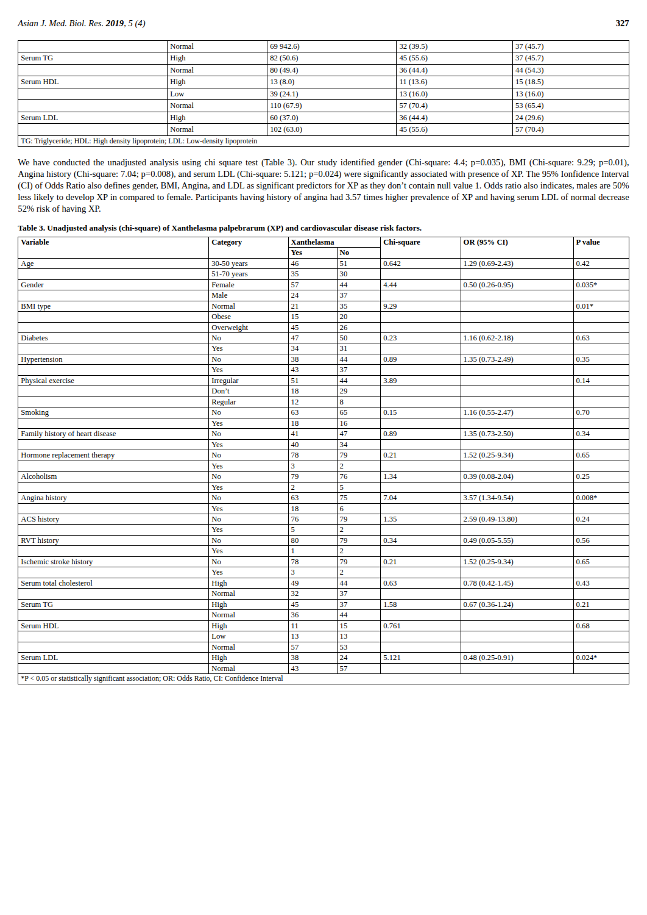Asian J. Med. Biol. Res. 2019, 5 (4) 327
| | Normal | 69 942.6) | 32 (39.5) | 37 (45.7) |
| Serum TG | High | 82 (50.6) | 45 (55.6) | 37 (45.7) |
| | Normal | 80 (49.4) | 36 (44.4) | 44 (54.3) |
| Serum HDL | High | 13 (8.0) | 11 (13.6) | 15 (18.5) |
| | Low | 39 (24.1) | 13 (16.0) | 13 (16.0) |
| | Normal | 110 (67.9) | 57 (70.4) | 53 (65.4) |
| Serum LDL | High | 60 (37.0) | 36 (44.4) | 24 (29.6) |
| | Normal | 102 (63.0) | 45 (55.6) | 57 (70.4) |
| TG: Triglyceride; HDL: High density lipoprotein; LDL: Low-density lipoprotein |
We have conducted the unadjusted analysis using chi square test (Table 3). Our study identified gender (Chi-square: 4.4; p=0.035), BMI (Chi-square: 9.29; p=0.01), Angina history (Chi-square: 7.04; p=0.008), and serum LDL (Chi-square: 5.121; p=0.024) were significantly associated with presence of XP. The 95% Ionfidence Interval (CI) of Odds Ratio also defines gender, BMI, Angina, and LDL as significant predictors for XP as they don’t contain null value 1. Odds ratio also indicates, males are 50% less likely to develop XP in compared to female. Participants having history of angina had 3.57 times higher prevalence of XP and having serum LDL of normal decrease 52% risk of having XP.
Table 3. Unadjusted analysis (chi-square) of Xanthelasma palpebrarum (XP) and cardiovascular disease risk factors.
| Variable | Category | Xanthelasma | Chi-square | OR (95% CI) | P value |
| --- | --- | --- | --- | --- | --- |
| Yes | No |
| Age | 30-50 years | 46 | 51 | 0.642 | 1.29 (0.69-2.43) | 0.42 |
| | 51-70 years | 35 | 30 | | | |
| Gender | Female | 57 | 44 | 4.44 | 0.50 (0.26-0.95) | 0.035* |
| | Male | 24 | 37 | | | |
| BMI type | Normal | 21 | 35 | 9.29 | | 0.01* |
| | Obese | 15 | 20 | | | |
| | Overweight | 45 | 26 | | | |
| Diabetes | No | 47 | 50 | 0.23 | 1.16 (0.62-2.18) | 0.63 |
| | Yes | 34 | 31 | | | |
| Hypertension | No | 38 | 44 | 0.89 | 1.35 (0.73-2.49) | 0.35 |
| | Yes | 43 | 37 | | | |
| Physical exercise | Irregular | 51 | 44 | 3.89 | | 0.14 |
| | Don’t | 18 | 29 | | | |
| | Regular | 12 | 8 | | | |
| Smoking | No | 63 | 65 | 0.15 | 1.16 (0.55-2.47) | 0.70 |
| | Yes | 18 | 16 | | | |
| Family history of heart disease | No | 41 | 47 | 0.89 | 1.35 (0.73-2.50) | 0.34 |
| | Yes | 40 | 34 | | | |
| Hormone replacement therapy | No | 78 | 79 | 0.21 | 1.52 (0.25-9.34) | 0.65 |
| | Yes | 3 | 2 | | | |
| Alcoholism | No | 79 | 76 | 1.34 | 0.39 (0.08-2.04) | 0.25 |
| | Yes | 2 | 5 | | | |
| Angina history | No | 63 | 75 | 7.04 | 3.57 (1.34-9.54) | 0.008* |
| | Yes | 18 | 6 | | | |
| ACS history | No | 76 | 79 | 1.35 | 2.59 (0.49-13.80) | 0.24 |
| | Yes | 5 | 2 | | | |
| RVT history | No | 80 | 79 | 0.34 | 0.49 (0.05-5.55) | 0.56 |
| | Yes | 1 | 2 | | | |
| Ischemic stroke history | No | 78 | 79 | 0.21 | 1.52 (0.25-9.34) | 0.65 |
| | Yes | 3 | 2 | | | |
| Serum total cholesterol | High | 49 | 44 | 0.63 | 0.78 (0.42-1.45) | 0.43 |
| | Normal | 32 | 37 | | | |
| Serum TG | High | 45 | 37 | 1.58 | 0.67 (0.36-1.24) | 0.21 |
| | Normal | 36 | 44 | | | |
| Serum HDL | High | 11 | 15 | 0.761 | | 0.68 |
| | Low | 13 | 13 | | | |
| | Normal | 57 | 53 | | | |
| Serum LDL | High | 38 | 24 | 5.121 | 0.48 (0.25-0.91) | 0.024* |
| | Normal | 43 | 57 | | | |
| *P < 0.05 or statistically significant association; OR: Odds Ratio, CI: Confidence Interval |